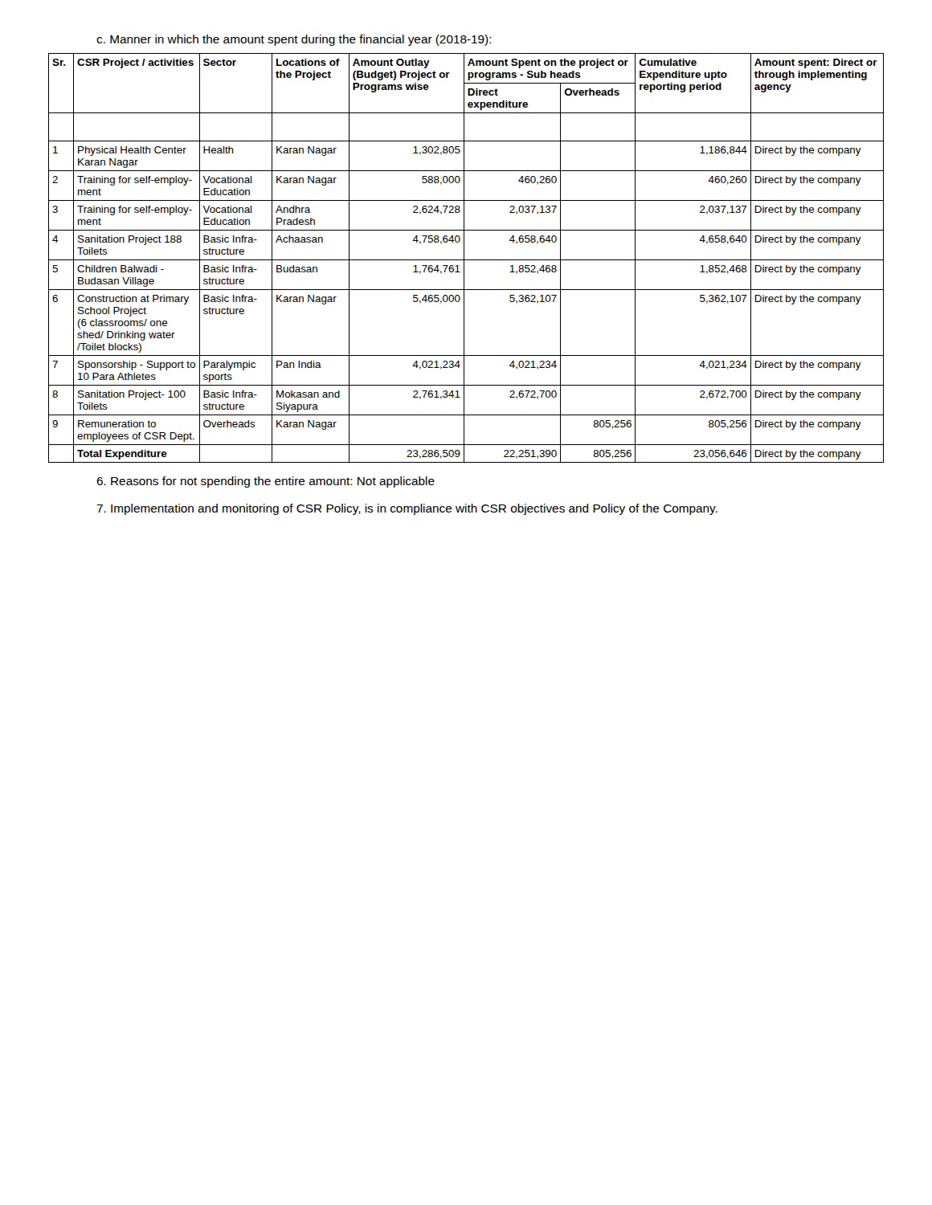c. Manner in which the amount spent during the financial year (2018-19):
| Sr. | CSR Project / activities | Sector | Locations of the Project | Amount Outlay (Budget) Project or Programs wise | Amount Spent on the project or programs - Sub heads | Cumulative Expenditure upto reporting period | Amount spent: Direct or through implementing agency |
| --- | --- | --- | --- | --- | --- | --- | --- |
| Direct expenditure | Overheads |
| 1 | Physical Health Center Karan Nagar | Health | Karan Nagar | 1,302,805 | | | 1,186,844 | Direct by the company |
| 2 | Training for self-employ-ment | Vocational Education | Karan Nagar | 588,000 | 460,260 | | 460,260 | Direct by the company |
| 3 | Training for self-employ-ment | Vocational Education | Andhra Pradesh | 2,624,728 | 2,037,137 | | 2,037,137 | Direct by the company |
| 4 | Sanitation Project 188 Toilets | Basic Infra-structure | Achaasan | 4,758,640 | 4,658,640 | | 4,658,640 | Direct by the company |
| 5 | Children Balwadi - Budasan Village | Basic Infra-structure | Budasan | 1,764,761 | 1,852,468 | | 1,852,468 | Direct by the company |
| 6 | Construction at Primary School Project (6 classrooms/ one shed/ Drinking water /Toilet blocks) | Basic Infra-structure | Karan Nagar | 5,465,000 | 5,362,107 | | 5,362,107 | Direct by the company |
| 7 | Sponsorship - Support to 10 Para Athletes | Paralympic sports | Pan India | 4,021,234 | 4,021,234 | | 4,021,234 | Direct by the company |
| 8 | Sanitation Project- 100 Toilets | Basic Infra-structure | Mokasan and Siyapura | 2,761,341 | 2,672,700 | | 2,672,700 | Direct by the company |
| 9 | Remuneration to employees of CSR Dept. | Overheads | Karan Nagar | | | 805,256 | 805,256 | Direct by the company |
| | Total Expenditure | | | 23,286,509 | 22,251,390 | 805,256 | 23,056,646 | Direct by the company |
6. Reasons for not spending the entire amount: Not applicable
7. Implementation and monitoring of CSR Policy, is in compliance with CSR objectives and Policy of the Company.